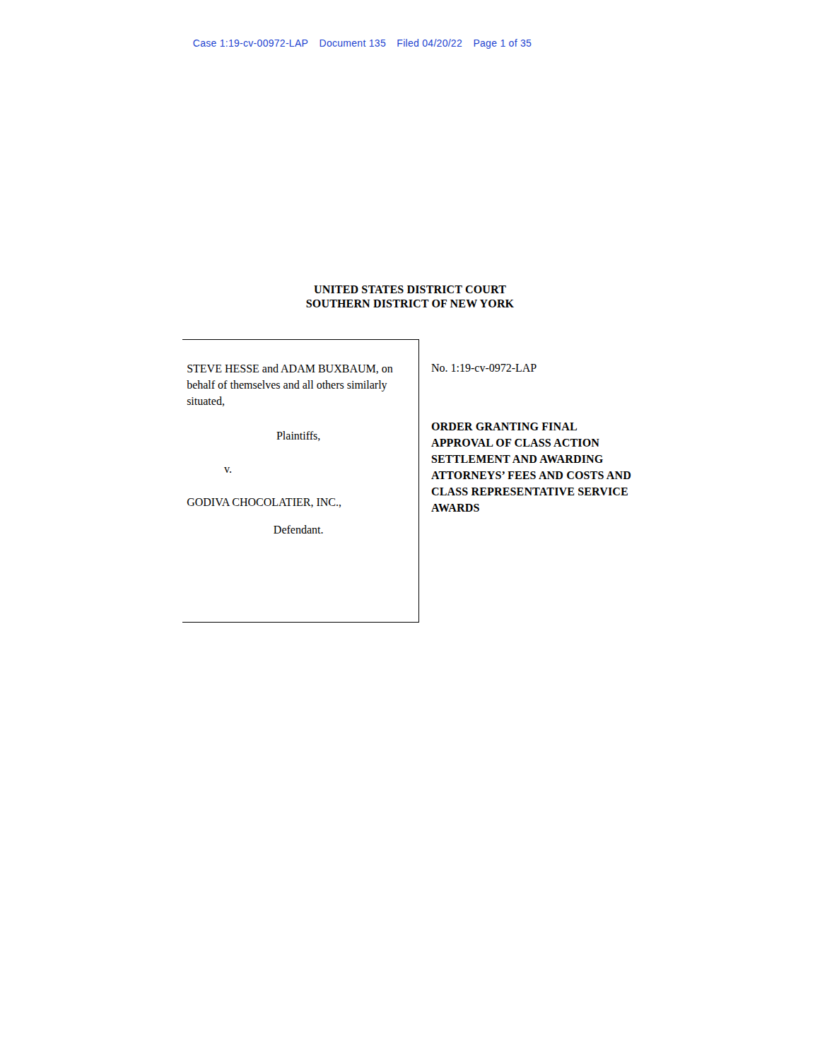Case 1:19-cv-00972-LAP Document 135 Filed 04/20/22 Page 1 of 35
UNITED STATES DISTRICT COURT
SOUTHERN DISTRICT OF NEW YORK
| STEVE HESSE and ADAM BUXBAUM, on behalf of themselves and all others similarly situated, Plaintiffs, v. GODIVA CHOCOLATIER, INC., Defendant. | No. 1:19-cv-0972-LAP ORDER GRANTING FINAL APPROVAL OF CLASS ACTION SETTLEMENT AND AWARDING ATTORNEYS’ FEES AND COSTS AND CLASS REPRESENTATIVE SERVICE AWARDS |